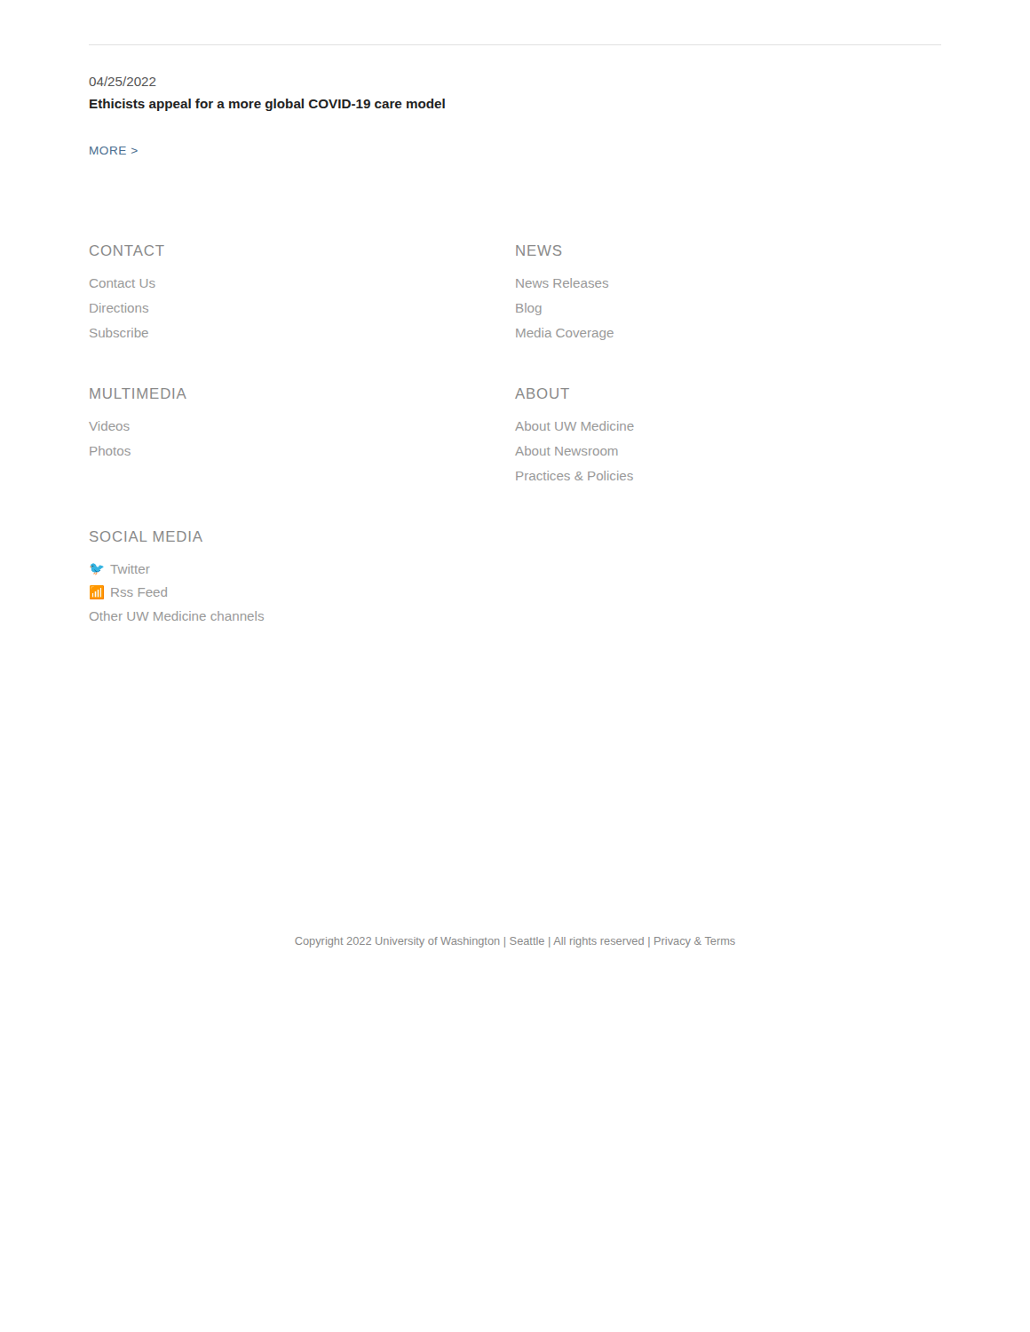04/25/2022
Ethicists appeal for a more global COVID-19 care model
MORE >
Contact
Contact Us
Directions
Subscribe
News
News Releases
Blog
Media Coverage
Multimedia
Videos
Photos
About
About UW Medicine
About Newsroom
Practices & Policies
Social Media
🐦Twitter
📶Rss Feed
Other UW Medicine channels
Copyright 2022 University of Washington | Seattle | All rights reserved | Privacy & Terms